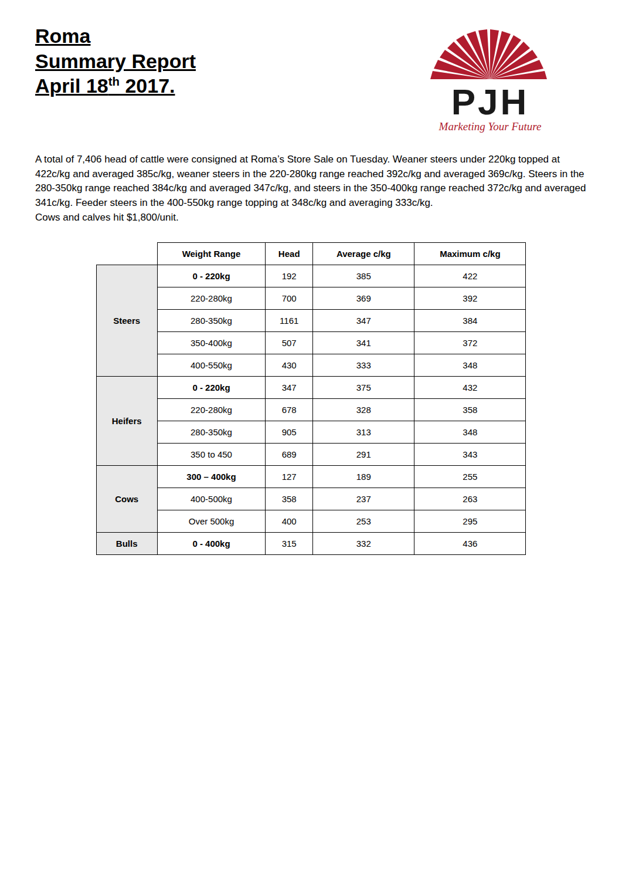Roma
Summary Report
April 18th 2017.
PJH Marketing Your Future
A total of 7,406 head of cattle were consigned at Roma’s Store Sale on Tuesday. Weaner steers under 220kg topped at 422c/kg and averaged 385c/kg, weaner steers in the 220-280kg range reached 392c/kg and averaged 369c/kg. Steers in the 280-350kg range reached 384c/kg and averaged 347c/kg, and steers in the 350-400kg range reached 372c/kg and averaged 341c/kg. Feeder steers in the 400-550kg range topping at 348c/kg and averaging 333c/kg.
Cows and calves hit $1,800/unit.
| | Weight Range | Head | Average c/kg | Maximum c/kg |
| --- | --- | --- | --- | --- |
| Steers | 0 - 220kg | 192 | 385 | 422 |
| 220-280kg | 700 | 369 | 392 |
| 280-350kg | 1161 | 347 | 384 |
| 350-400kg | 507 | 341 | 372 |
| 400-550kg | 430 | 333 | 348 |
| Heifers | 0 - 220kg | 347 | 375 | 432 |
| 220-280kg | 678 | 328 | 358 |
| 280-350kg | 905 | 313 | 348 |
| 350 to 450 | 689 | 291 | 343 |
| Cows | 300 – 400kg | 127 | 189 | 255 |
| 400-500kg | 358 | 237 | 263 |
| Over 500kg | 400 | 253 | 295 |
| Bulls | 0 - 400kg | 315 | 332 | 436 |